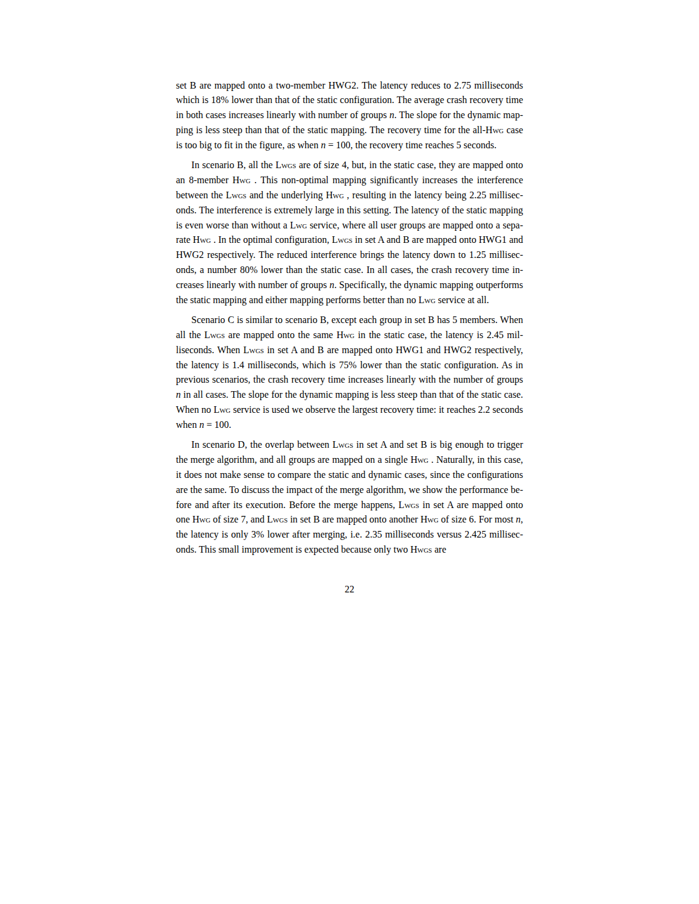set B are mapped onto a two-member HWG2. The latency reduces to 2.75 milliseconds which is 18% lower than that of the static configuration. The average crash recovery time in both cases increases linearly with number of groups n. The slope for the dynamic mapping is less steep than that of the static mapping. The recovery time for the all-Hwg case is too big to fit in the figure, as when n = 100, the recovery time reaches 5 seconds.
In scenario B, all the Lwgs are of size 4, but, in the static case, they are mapped onto an 8-member Hwg . This non-optimal mapping significantly increases the interference between the Lwgs and the underlying Hwg , resulting in the latency being 2.25 milliseconds. The interference is extremely large in this setting. The latency of the static mapping is even worse than without a Lwg service, where all user groups are mapped onto a separate Hwg . In the optimal configuration, Lwgs in set A and B are mapped onto HWG1 and HWG2 respectively. The reduced interference brings the latency down to 1.25 milliseconds, a number 80% lower than the static case. In all cases, the crash recovery time increases linearly with number of groups n. Specifically, the dynamic mapping outperforms the static mapping and either mapping performs better than no Lwg service at all.
Scenario C is similar to scenario B, except each group in set B has 5 members. When all the Lwgs are mapped onto the same Hwg in the static case, the latency is 2.45 milliseconds. When Lwgs in set A and B are mapped onto HWG1 and HWG2 respectively, the latency is 1.4 milliseconds, which is 75% lower than the static configuration. As in previous scenarios, the crash recovery time increases linearly with the number of groups n in all cases. The slope for the dynamic mapping is less steep than that of the static case. When no Lwg service is used we observe the largest recovery time: it reaches 2.2 seconds when n = 100.
In scenario D, the overlap between Lwgs in set A and set B is big enough to trigger the merge algorithm, and all groups are mapped on a single Hwg . Naturally, in this case, it does not make sense to compare the static and dynamic cases, since the configurations are the same. To discuss the impact of the merge algorithm, we show the performance before and after its execution. Before the merge happens, Lwgs in set A are mapped onto one Hwg of size 7, and Lwgs in set B are mapped onto another Hwg of size 6. For most n, the latency is only 3% lower after merging, i.e. 2.35 milliseconds versus 2.425 milliseconds. This small improvement is expected because only two Hwgs are
22